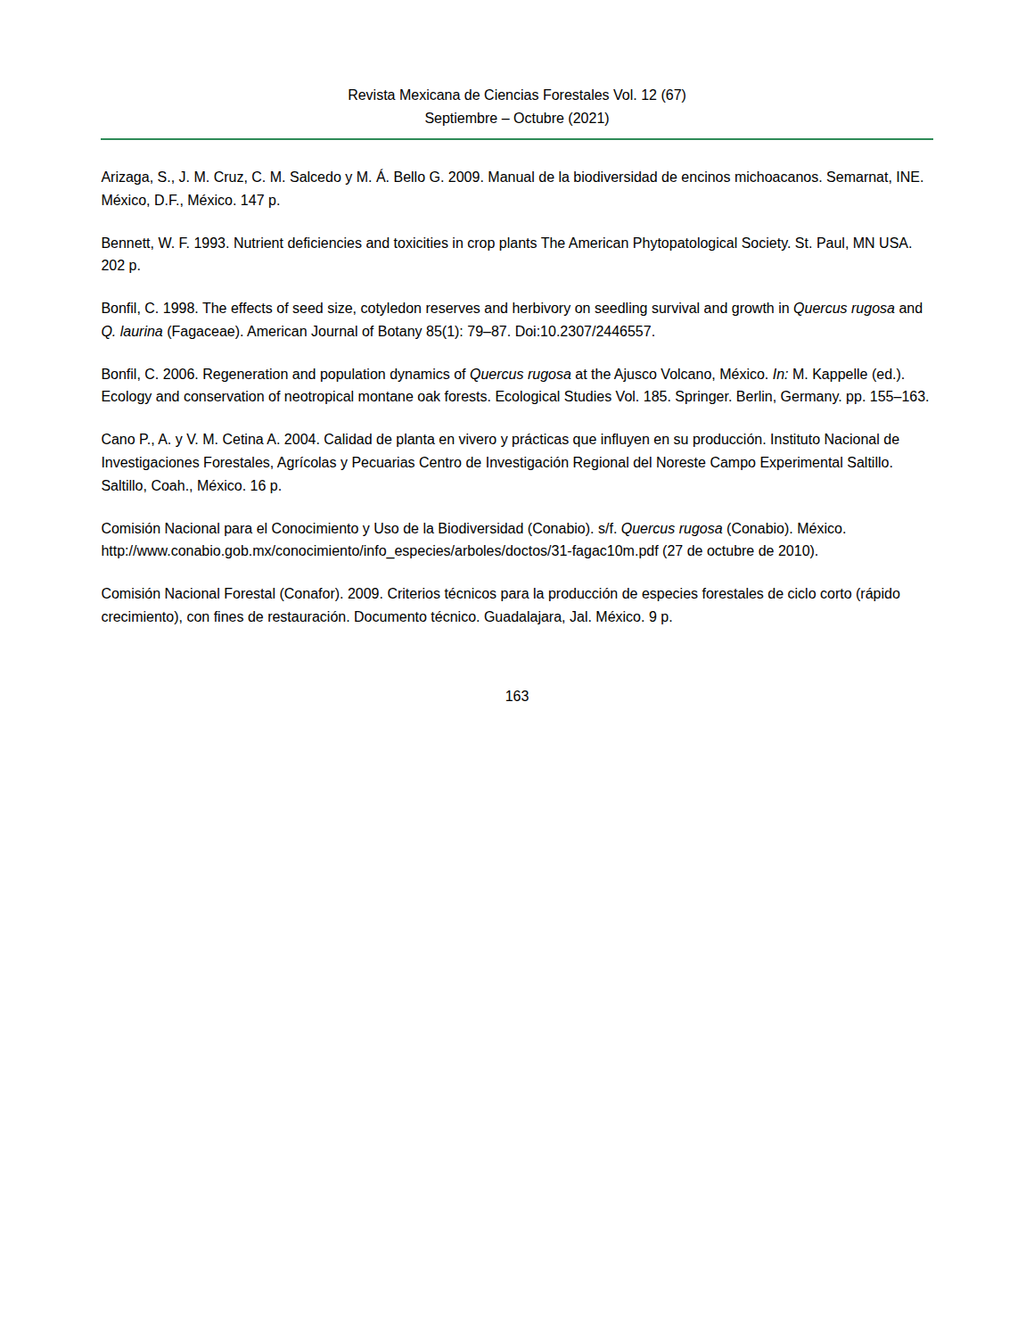Revista Mexicana de Ciencias Forestales Vol. 12 (67) Septiembre – Octubre (2021)
Arizaga, S., J. M. Cruz, C. M. Salcedo y M. Á. Bello G. 2009. Manual de la biodiversidad de encinos michoacanos. Semarnat, INE. México, D.F., México. 147 p.
Bennett, W. F. 1993. Nutrient deficiencies and toxicities in crop plants The American Phytopatological Society. St. Paul, MN USA. 202 p.
Bonfil, C. 1998. The effects of seed size, cotyledon reserves and herbivory on seedling survival and growth in Quercus rugosa and Q. laurina (Fagaceae). American Journal of Botany 85(1): 79–87. Doi:10.2307/2446557.
Bonfil, C. 2006. Regeneration and population dynamics of Quercus rugosa at the Ajusco Volcano, México. In: M. Kappelle (ed.). Ecology and conservation of neotropical montane oak forests. Ecological Studies Vol. 185. Springer. Berlin, Germany. pp. 155–163.
Cano P., A. y V. M. Cetina A. 2004. Calidad de planta en vivero y prácticas que influyen en su producción. Instituto Nacional de Investigaciones Forestales, Agrícolas y Pecuarias Centro de Investigación Regional del Noreste Campo Experimental Saltillo. Saltillo, Coah., México. 16 p.
Comisión Nacional para el Conocimiento y Uso de la Biodiversidad (Conabio). s/f. Quercus rugosa (Conabio). México. http://www.conabio.gob.mx/conocimiento/info_especies/arboles/doctos/31-fagac10m.pdf (27 de octubre de 2010).
Comisión Nacional Forestal (Conafor). 2009. Criterios técnicos para la producción de especies forestales de ciclo corto (rápido crecimiento), con fines de restauración. Documento técnico. Guadalajara, Jal. México. 9 p.
163